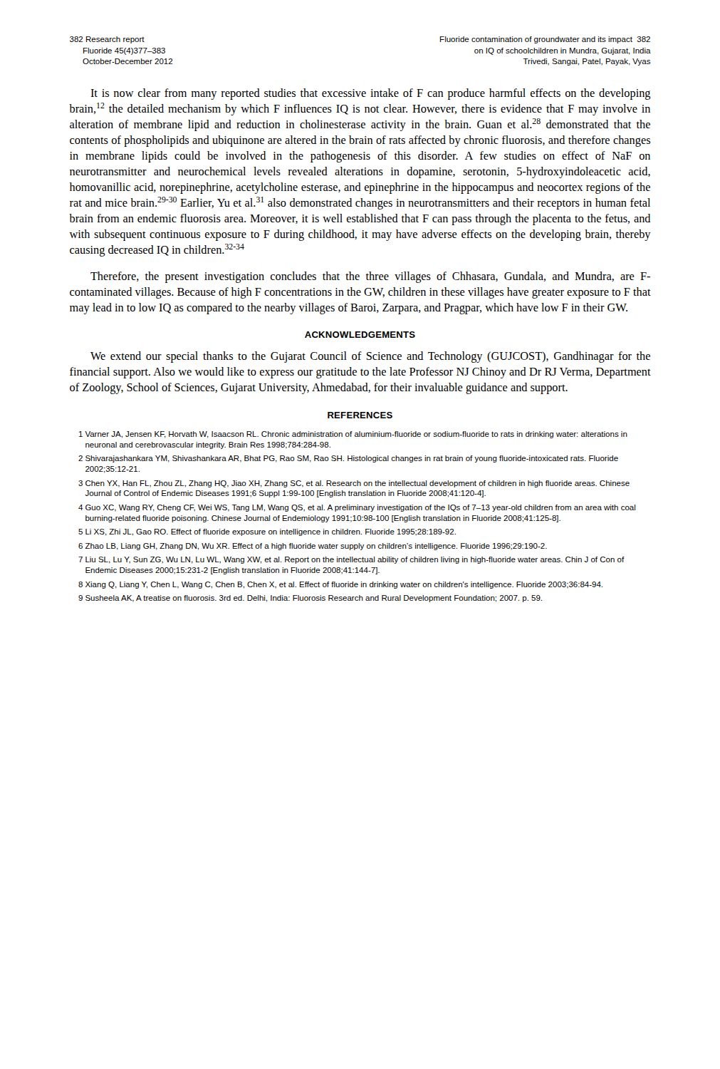382 Research report Fluoride 45(4)377–383 October-December 2012
Fluoride contamination of groundwater and its impact 382
on IQ of schoolchildren in Mundra, Gujarat, India
Trivedi, Sangai, Patel, Payak, Vyas
It is now clear from many reported studies that excessive intake of F can produce harmful effects on the developing brain,12 the detailed mechanism by which F influences IQ is not clear. However, there is evidence that F may involve in alteration of membrane lipid and reduction in cholinesterase activity in the brain. Guan et al.28 demonstrated that the contents of phospholipids and ubiquinone are altered in the brain of rats affected by chronic fluorosis, and therefore changes in membrane lipids could be involved in the pathogenesis of this disorder. A few studies on effect of NaF on neurotransmitter and neurochemical levels revealed alterations in dopamine, serotonin, 5-hydroxyindoleacetic acid, homovanillic acid, norepinephrine, acetylcholine esterase, and epinephrine in the hippocampus and neocortex regions of the rat and mice brain.29-30 Earlier, Yu et al.31 also demonstrated changes in neurotransmitters and their receptors in human fetal brain from an endemic fluorosis area. Moreover, it is well established that F can pass through the placenta to the fetus, and with subsequent continuous exposure to F during childhood, it may have adverse effects on the developing brain, thereby causing decreased IQ in children.32-34
Therefore, the present investigation concludes that the three villages of Chhasara, Gundala, and Mundra, are F-contaminated villages. Because of high F concentrations in the GW, children in these villages have greater exposure to F that may lead in to low IQ as compared to the nearby villages of Baroi, Zarpara, and Pragpar, which have low F in their GW.
ACKNOWLEDGEMENTS
We extend our special thanks to the Gujarat Council of Science and Technology (GUJCOST), Gandhinagar for the financial support. Also we would like to express our gratitude to the late Professor NJ Chinoy and Dr RJ Verma, Department of Zoology, School of Sciences, Gujarat University, Ahmedabad, for their invaluable guidance and support.
REFERENCES
Varner JA, Jensen KF, Horvath W, Isaacson RL. Chronic administration of aluminium-fluoride or sodium-fluoride to rats in drinking water: alterations in neuronal and cerebrovascular integrity. Brain Res 1998;784:284-98.
Shivarajashankara YM, Shivashankara AR, Bhat PG, Rao SM, Rao SH. Histological changes in rat brain of young fluoride-intoxicated rats. Fluoride 2002;35:12-21.
Chen YX, Han FL, Zhou ZL, Zhang HQ, Jiao XH, Zhang SC, et al. Research on the intellectual development of children in high fluoride areas. Chinese Journal of Control of Endemic Diseases 1991;6 Suppl 1:99-100 [English translation in Fluoride 2008;41:120-4].
Guo XC, Wang RY, Cheng CF, Wei WS, Tang LM, Wang QS, et al. A preliminary investigation of the IQs of 7–13 year-old children from an area with coal burning-related fluoride poisoning. Chinese Journal of Endemiology 1991;10:98-100 [English translation in Fluoride 2008;41:125-8].
Li XS, Zhi JL, Gao RO. Effect of fluoride exposure on intelligence in children. Fluoride 1995;28:189-92.
Zhao LB, Liang GH, Zhang DN, Wu XR. Effect of a high fluoride water supply on children’s intelligence. Fluoride 1996;29:190-2.
Liu SL, Lu Y, Sun ZG, Wu LN, Lu WL, Wang XW, et al. Report on the intellectual ability of children living in high-fluoride water areas. Chin J of Con of Endemic Diseases 2000;15:231-2 [English translation in Fluoride 2008;41:144-7].
Xiang Q, Liang Y, Chen L, Wang C, Chen B, Chen X, et al. Effect of fluoride in drinking water on children's intelligence. Fluoride 2003;36:84-94.
Susheela AK, A treatise on fluorosis. 3rd ed. Delhi, India: Fluorosis Research and Rural Development Foundation; 2007. p. 59.